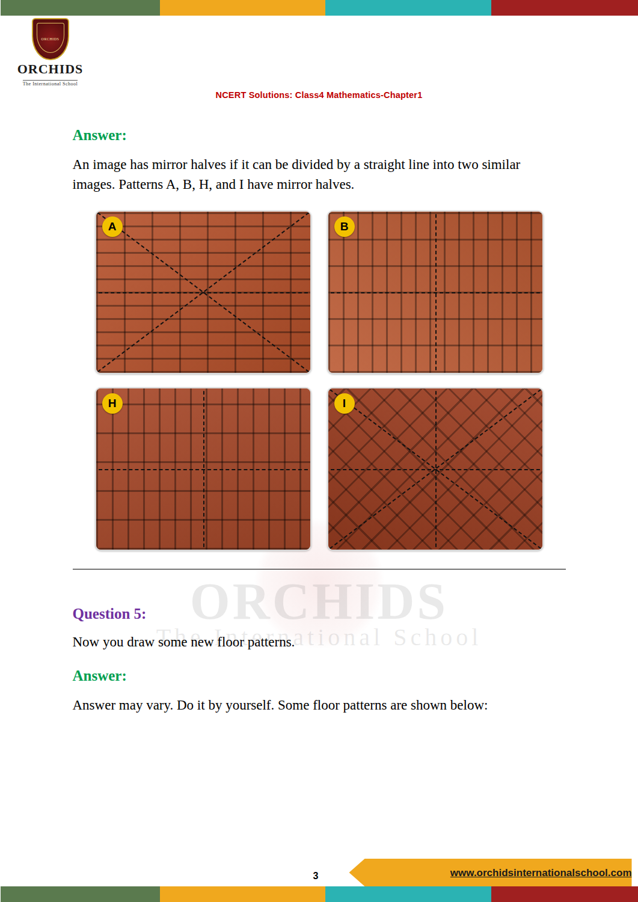ORCHIDS
The International School
NCERT Solutions: Class4 Mathematics-Chapter1
ORCHIDS
The International School
Answer:
An image has mirror halves if it can be divided by a straight line into two similar images. Patterns A, B, H, and I have mirror halves.
A
B
H
I
Question 5:
Now you draw some new floor patterns.
Answer:
Answer may vary. Do it by yourself. Some floor patterns are shown below:
3
www.orchidsinternationalschool.com